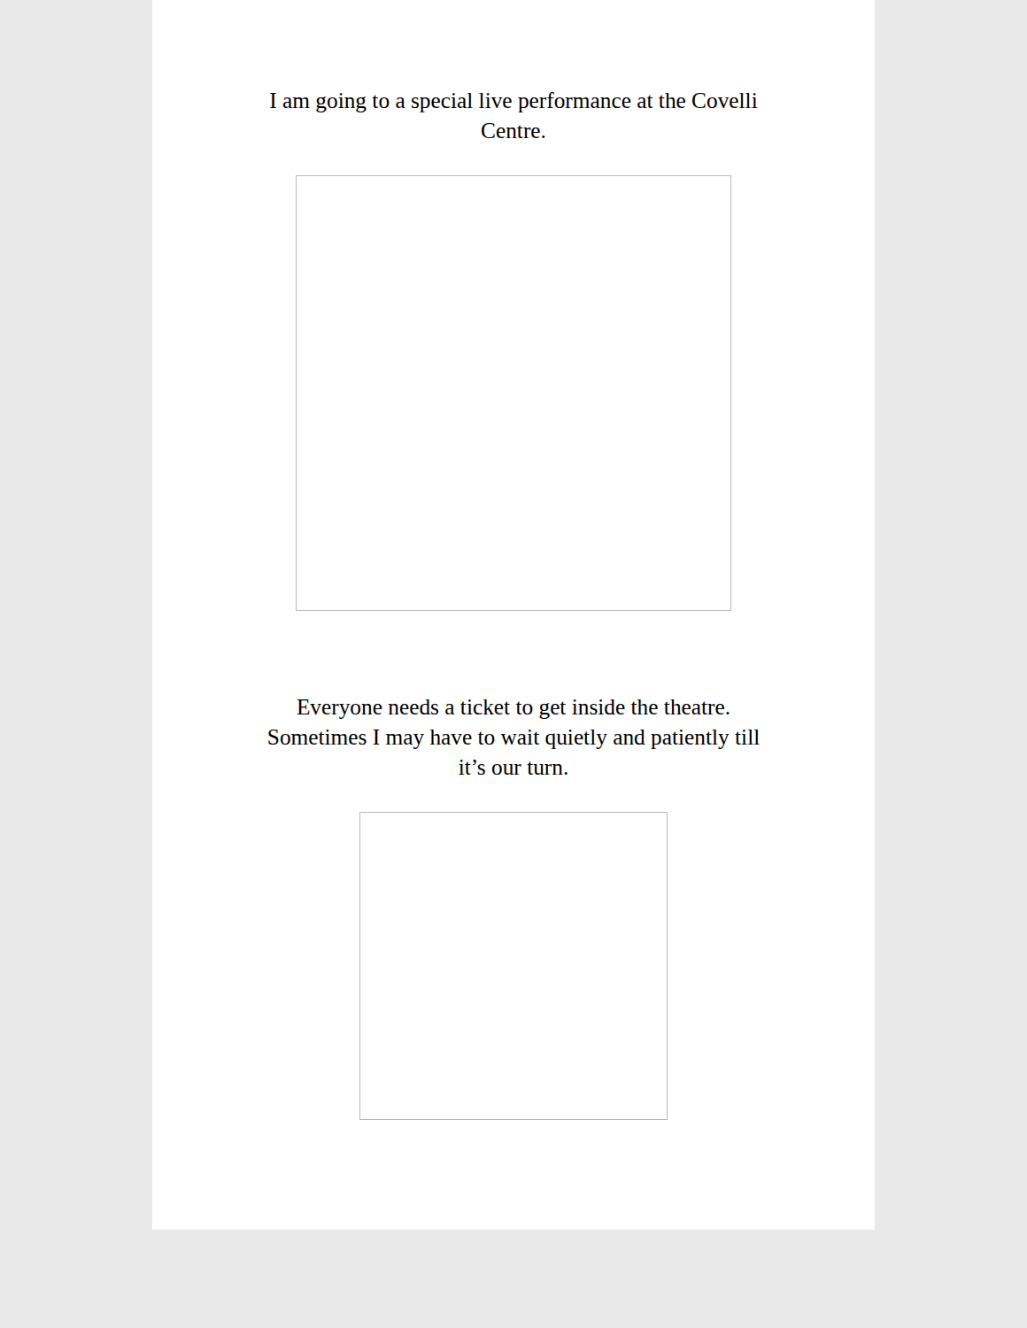I am going to a special live performance at the Covelli Centre.
Everyone needs a ticket to get inside the theatre. Sometimes I may have to wait quietly and patiently till it’s our turn.